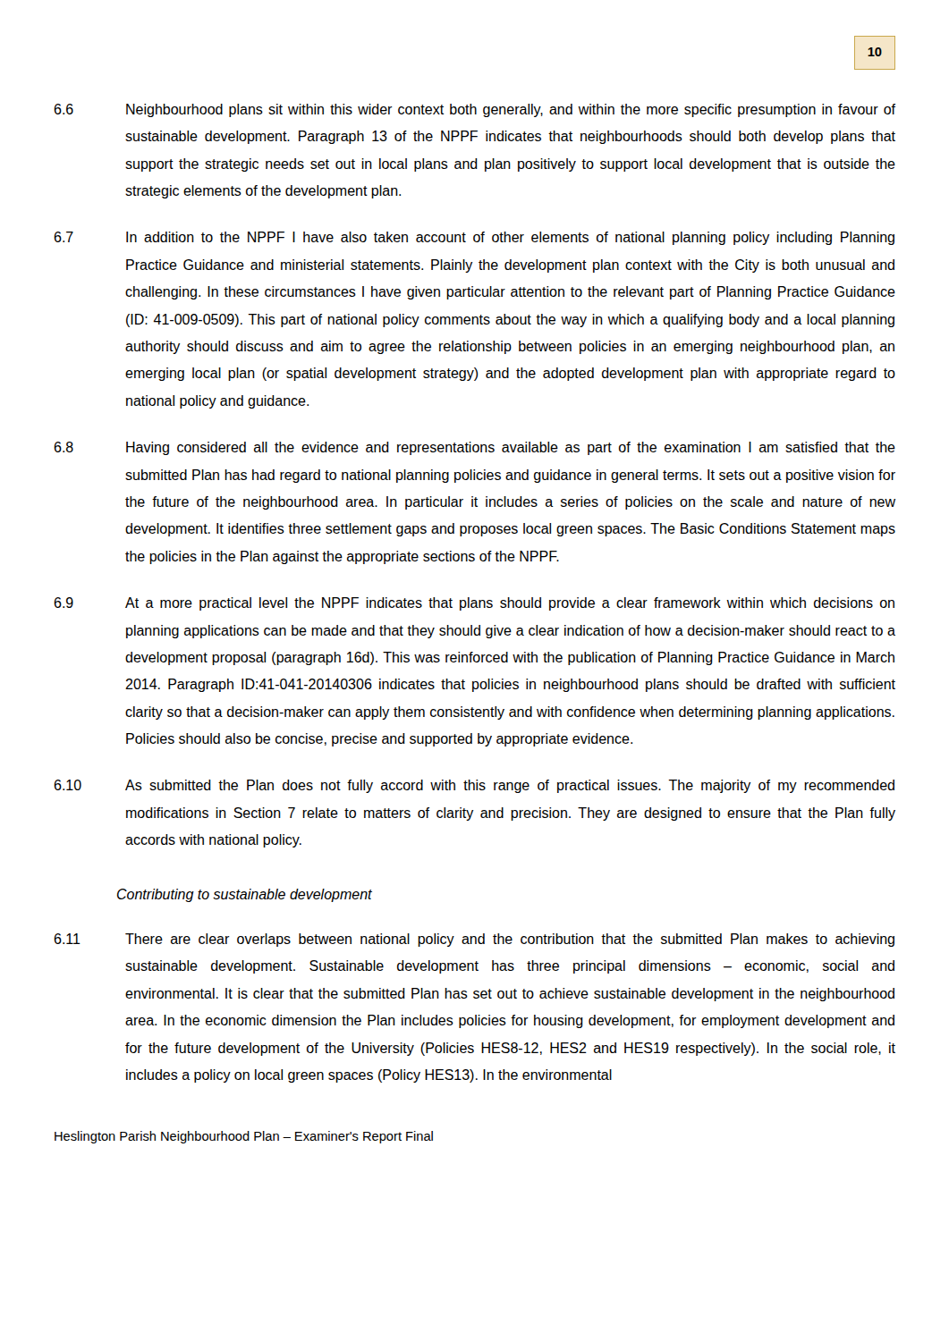10
6.6
Neighbourhood plans sit within this wider context both generally, and within the more specific presumption in favour of sustainable development. Paragraph 13 of the NPPF indicates that neighbourhoods should both develop plans that support the strategic needs set out in local plans and plan positively to support local development that is outside the strategic elements of the development plan.
6.7
In addition to the NPPF I have also taken account of other elements of national planning policy including Planning Practice Guidance and ministerial statements. Plainly the development plan context with the City is both unusual and challenging. In these circumstances I have given particular attention to the relevant part of Planning Practice Guidance (ID: 41-009-0509). This part of national policy comments about the way in which a qualifying body and a local planning authority should discuss and aim to agree the relationship between policies in an emerging neighbourhood plan, an emerging local plan (or spatial development strategy) and the adopted development plan with appropriate regard to national policy and guidance.
6.8
Having considered all the evidence and representations available as part of the examination I am satisfied that the submitted Plan has had regard to national planning policies and guidance in general terms. It sets out a positive vision for the future of the neighbourhood area. In particular it includes a series of policies on the scale and nature of new development. It identifies three settlement gaps and proposes local green spaces. The Basic Conditions Statement maps the policies in the Plan against the appropriate sections of the NPPF.
6.9
At a more practical level the NPPF indicates that plans should provide a clear framework within which decisions on planning applications can be made and that they should give a clear indication of how a decision-maker should react to a development proposal (paragraph 16d). This was reinforced with the publication of Planning Practice Guidance in March 2014. Paragraph ID:41-041-20140306 indicates that policies in neighbourhood plans should be drafted with sufficient clarity so that a decision-maker can apply them consistently and with confidence when determining planning applications. Policies should also be concise, precise and supported by appropriate evidence.
6.10
As submitted the Plan does not fully accord with this range of practical issues. The majority of my recommended modifications in Section 7 relate to matters of clarity and precision. They are designed to ensure that the Plan fully accords with national policy.
Contributing to sustainable development
6.11
There are clear overlaps between national policy and the contribution that the submitted Plan makes to achieving sustainable development. Sustainable development has three principal dimensions – economic, social and environmental. It is clear that the submitted Plan has set out to achieve sustainable development in the neighbourhood area. In the economic dimension the Plan includes policies for housing development, for employment development and for the future development of the University (Policies HES8-12, HES2 and HES19 respectively). In the social role, it includes a policy on local green spaces (Policy HES13). In the environmental
Heslington Parish Neighbourhood Plan – Examiner's Report Final